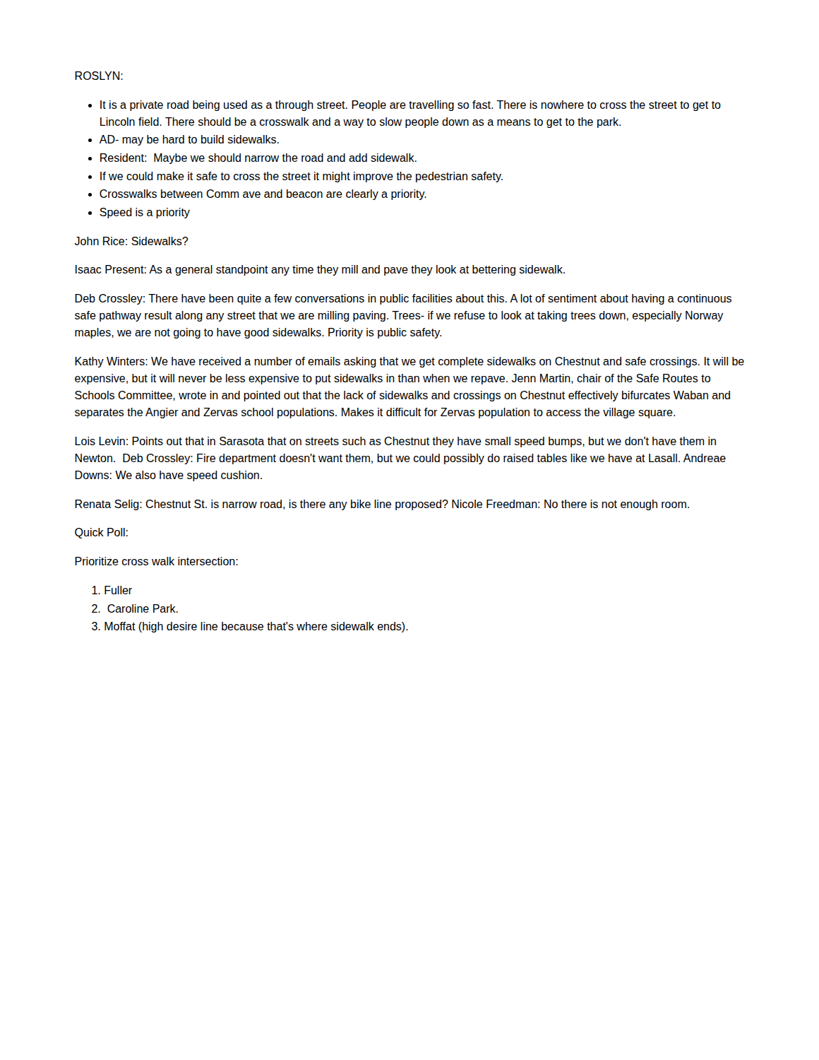ROSLYN:
It is a private road being used as a through street. People are travelling so fast. There is nowhere to cross the street to get to Lincoln field. There should be a crosswalk and a way to slow people down as a means to get to the park.
AD- may be hard to build sidewalks.
Resident: Maybe we should narrow the road and add sidewalk.
If we could make it safe to cross the street it might improve the pedestrian safety.
Crosswalks between Comm ave and beacon are clearly a priority.
Speed is a priority
John Rice: Sidewalks?
Isaac Present: As a general standpoint any time they mill and pave they look at bettering sidewalk.
Deb Crossley: There have been quite a few conversations in public facilities about this. A lot of sentiment about having a continuous safe pathway result along any street that we are milling paving. Trees- if we refuse to look at taking trees down, especially Norway maples, we are not going to have good sidewalks. Priority is public safety.
Kathy Winters: We have received a number of emails asking that we get complete sidewalks on Chestnut and safe crossings. It will be expensive, but it will never be less expensive to put sidewalks in than when we repave. Jenn Martin, chair of the Safe Routes to Schools Committee, wrote in and pointed out that the lack of sidewalks and crossings on Chestnut effectively bifurcates Waban and separates the Angier and Zervas school populations. Makes it difficult for Zervas population to access the village square.
Lois Levin: Points out that in Sarasota that on streets such as Chestnut they have small speed bumps, but we don't have them in Newton. Deb Crossley: Fire department doesn't want them, but we could possibly do raised tables like we have at Lasall. Andreae Downs: We also have speed cushion.
Renata Selig: Chestnut St. is narrow road, is there any bike line proposed? Nicole Freedman: No there is not enough room.
Quick Poll:
Prioritize cross walk intersection:
Fuller
Caroline Park.
Moffat (high desire line because that's where sidewalk ends).